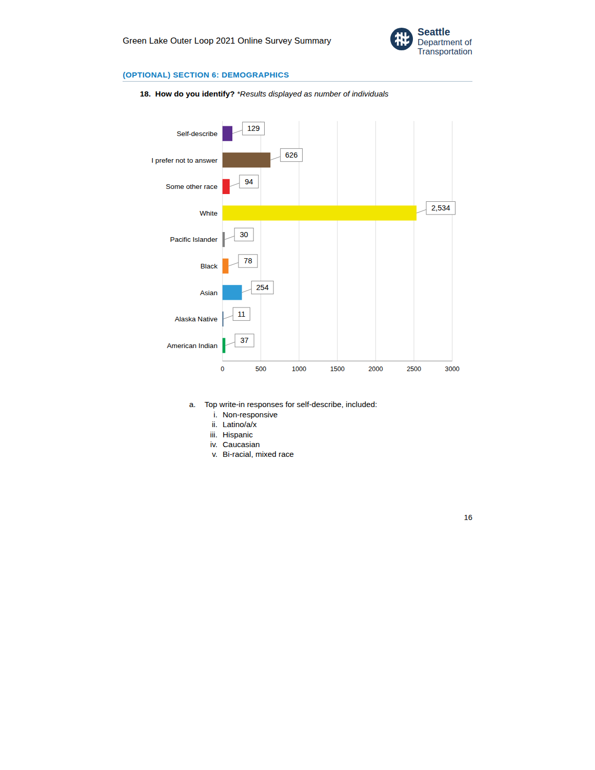Green Lake Outer Loop 2021 Online Survey Summary
Seattle
Department of
Transportation
(OPTIONAL) SECTION 6: DEMOGRAPHICS
18. How do you identify? *Results displayed as number of individuals
Self-describe I prefer not to answer Some other race White Pacific Islander Black Asian Alaska Native American Indian 129 626 94 2,534 30 78 254 11 37 0 500 1000 1500 2000 2500 3000
a. Top write-in responses for self-describe, included:
Non-responsive
Latino/a/x
Hispanic
Caucasian
Bi-racial, mixed race
16